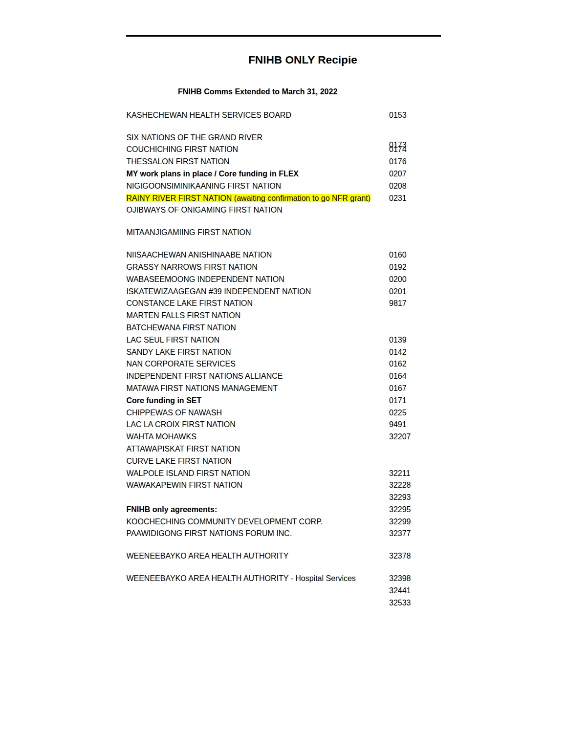FNIHB ONLY Recipie
FNIHB Comms Extended to March 31, 2022
| KASHECHEWAN HEALTH SERVICES BOARD | 0153 |
| SIX NATIONS OF THE GRAND RIVER | 0173 |
| COUCHICHING FIRST NATION | 0174 |
| THESSALON FIRST NATION | 0176 |
| MY work plans in place / Core funding in FLEX | 0207 |
| NIGIGOONSIMINIKAANING FIRST NATION | 0208 |
| RAINY RIVER FIRST NATION (awaiting confirmation to go NFR grant) | 0231 |
| OJIBWAYS OF ONIGAMING FIRST NATION | |
| MITAANJIGAMIING FIRST NATION | |
| NIISAACHEWAN ANISHINAABE NATION | 0160 |
| GRASSY NARROWS FIRST NATION | 0192 |
| WABASEEMOONG INDEPENDENT NATION | 0200 |
| ISKATEWIZAAGEGAN #39 INDEPENDENT NATION | 0201 |
| CONSTANCE LAKE FIRST NATION | 9817 |
| MARTEN FALLS FIRST NATION | |
| BATCHEWANA FIRST NATION | |
| LAC SEUL FIRST NATION | 0139 |
| SANDY LAKE FIRST NATION | 0142 |
| NAN CORPORATE SERVICES | 0162 |
| INDEPENDENT FIRST NATIONS ALLIANCE | 0164 |
| MATAWA FIRST NATIONS MANAGEMENT | 0167 |
| Core funding in SET | 0171 |
| CHIPPEWAS OF NAWASH | 0225 |
| LAC LA CROIX FIRST NATION | 9491 |
| WAHTA MOHAWKS | 32207 |
| ATTAWAPISKAT FIRST NATION | |
| CURVE LAKE FIRST NATION | |
| WALPOLE ISLAND FIRST NATION | 32211 |
| WAWAKAPEWIN FIRST NATION | 32228 |
| | 32293 |
| FNIHB only agreements: | 32295 |
| KOOCHECHING COMMUNITY DEVELOPMENT CORP. | 32299 |
| PAAWIDIGONG FIRST NATIONS FORUM INC. | 32377 |
| WEENEEBAYKO AREA HEALTH AUTHORITY | 32378 |
| WEENEEBAYKO AREA HEALTH AUTHORITY - Hospital Services | 32398 |
| | 32441 |
| | 32533 |